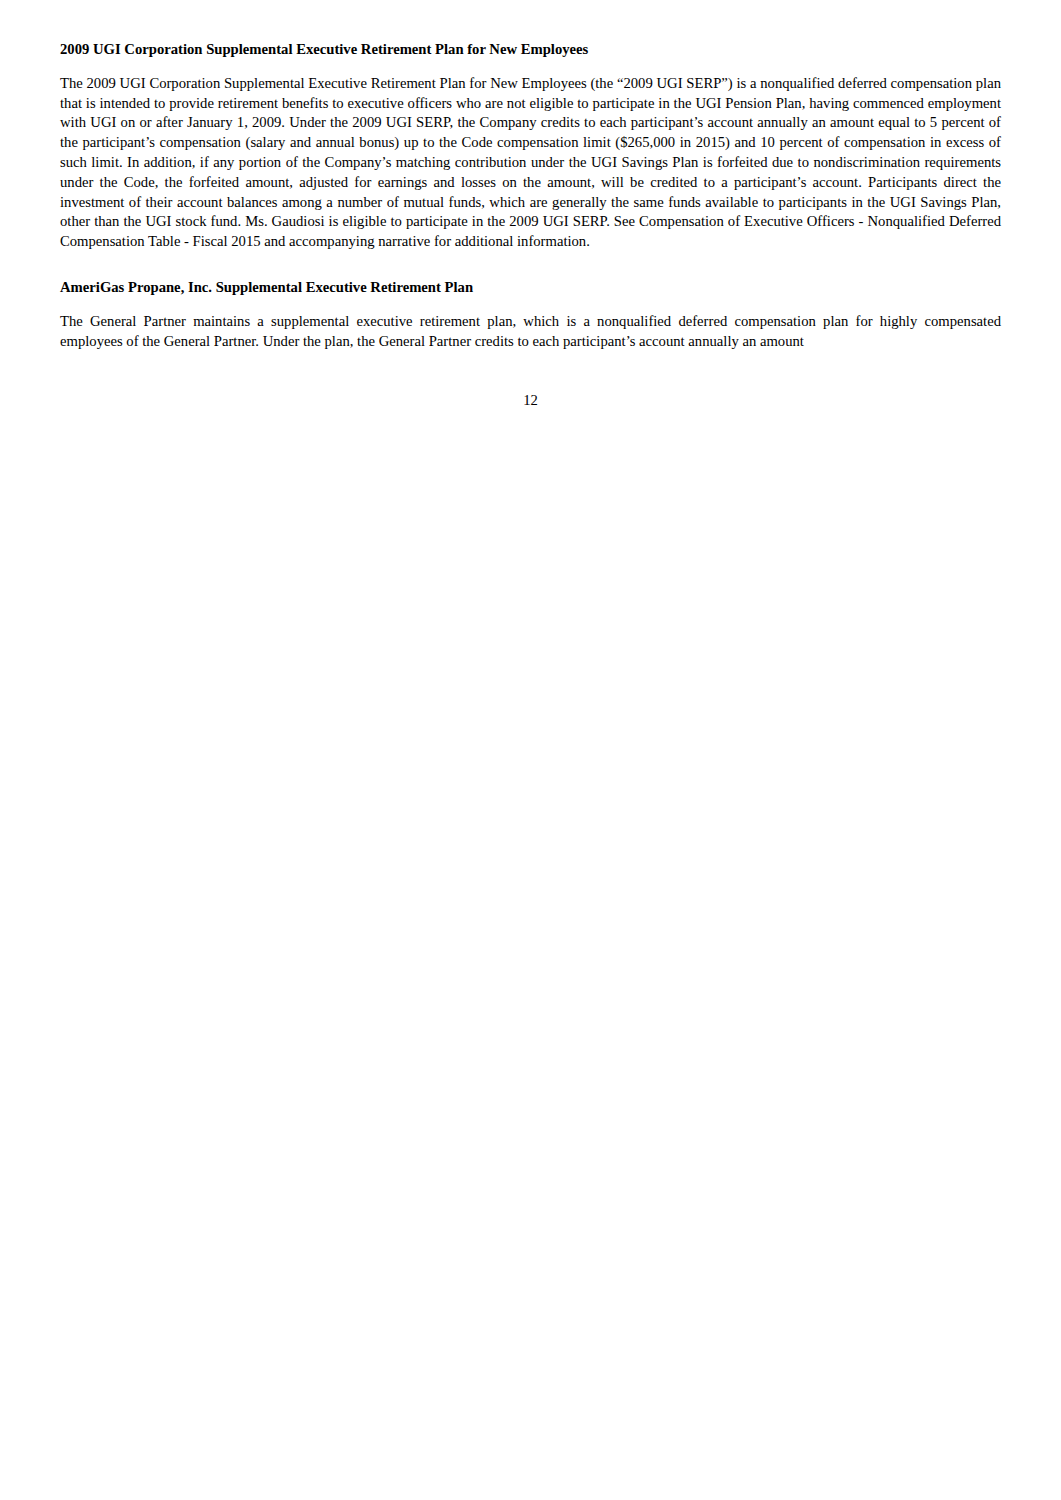2009 UGI Corporation Supplemental Executive Retirement Plan for New Employees
The 2009 UGI Corporation Supplemental Executive Retirement Plan for New Employees (the “2009 UGI SERP”) is a nonqualified deferred compensation plan that is intended to provide retirement benefits to executive officers who are not eligible to participate in the UGI Pension Plan, having commenced employment with UGI on or after January 1, 2009. Under the 2009 UGI SERP, the Company credits to each participant’s account annually an amount equal to 5 percent of the participant’s compensation (salary and annual bonus) up to the Code compensation limit ($265,000 in 2015) and 10 percent of compensation in excess of such limit. In addition, if any portion of the Company’s matching contribution under the UGI Savings Plan is forfeited due to nondiscrimination requirements under the Code, the forfeited amount, adjusted for earnings and losses on the amount, will be credited to a participant’s account. Participants direct the investment of their account balances among a number of mutual funds, which are generally the same funds available to participants in the UGI Savings Plan, other than the UGI stock fund. Ms. Gaudiosi is eligible to participate in the 2009 UGI SERP. See Compensation of Executive Officers - Nonqualified Deferred Compensation Table - Fiscal 2015 and accompanying narrative for additional information.
AmeriGas Propane, Inc. Supplemental Executive Retirement Plan
The General Partner maintains a supplemental executive retirement plan, which is a nonqualified deferred compensation plan for highly compensated employees of the General Partner. Under the plan, the General Partner credits to each participant’s account annually an amount
12